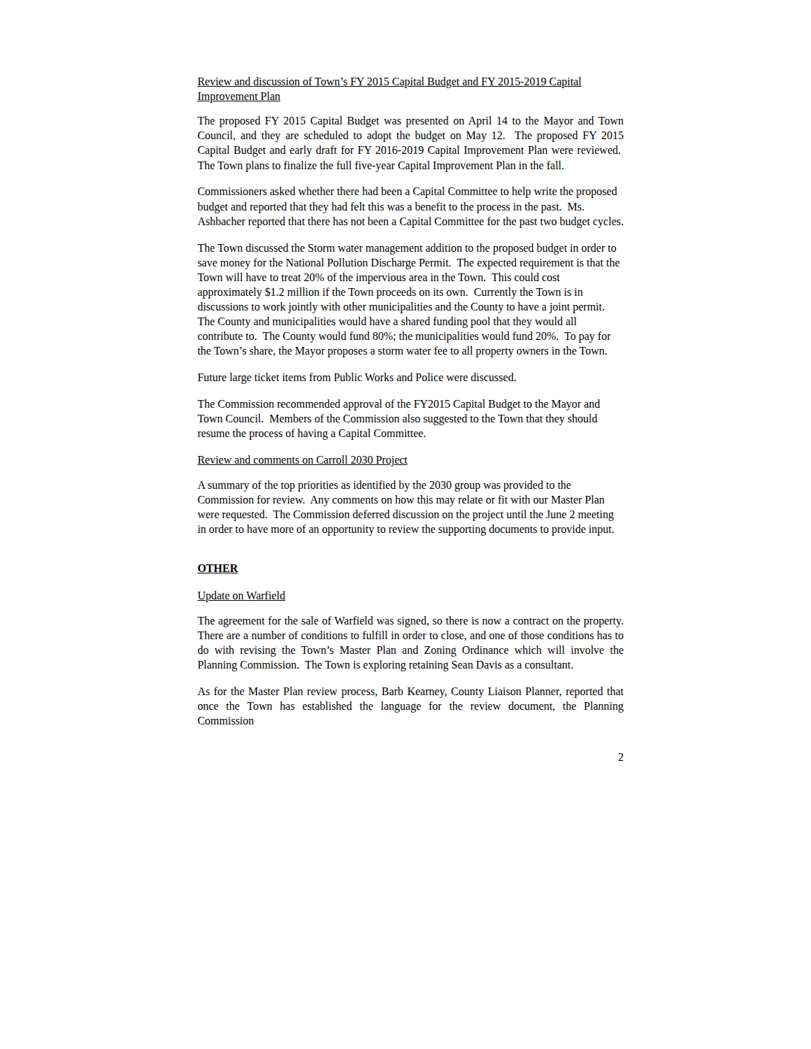Review and discussion of Town’s FY 2015 Capital Budget and FY 2015-2019 Capital Improvement Plan
The proposed FY 2015 Capital Budget was presented on April 14 to the Mayor and Town Council, and they are scheduled to adopt the budget on May 12. The proposed FY 2015 Capital Budget and early draft for FY 2016-2019 Capital Improvement Plan were reviewed. The Town plans to finalize the full five-year Capital Improvement Plan in the fall.
Commissioners asked whether there had been a Capital Committee to help write the proposed budget and reported that they had felt this was a benefit to the process in the past. Ms. Ashbacher reported that there has not been a Capital Committee for the past two budget cycles.
The Town discussed the Storm water management addition to the proposed budget in order to save money for the National Pollution Discharge Permit. The expected requirement is that the Town will have to treat 20% of the impervious area in the Town. This could cost approximately $1.2 million if the Town proceeds on its own. Currently the Town is in discussions to work jointly with other municipalities and the County to have a joint permit. The County and municipalities would have a shared funding pool that they would all contribute to. The County would fund 80%; the municipalities would fund 20%. To pay for the Town’s share, the Mayor proposes a storm water fee to all property owners in the Town.
Future large ticket items from Public Works and Police were discussed.
The Commission recommended approval of the FY2015 Capital Budget to the Mayor and Town Council. Members of the Commission also suggested to the Town that they should resume the process of having a Capital Committee.
Review and comments on Carroll 2030 Project
A summary of the top priorities as identified by the 2030 group was provided to the Commission for review. Any comments on how this may relate or fit with our Master Plan were requested. The Commission deferred discussion on the project until the June 2 meeting in order to have more of an opportunity to review the supporting documents to provide input.
OTHER
Update on Warfield
The agreement for the sale of Warfield was signed, so there is now a contract on the property. There are a number of conditions to fulfill in order to close, and one of those conditions has to do with revising the Town’s Master Plan and Zoning Ordinance which will involve the Planning Commission. The Town is exploring retaining Sean Davis as a consultant.
As for the Master Plan review process, Barb Kearney, County Liaison Planner, reported that once the Town has established the language for the review document, the Planning Commission
2